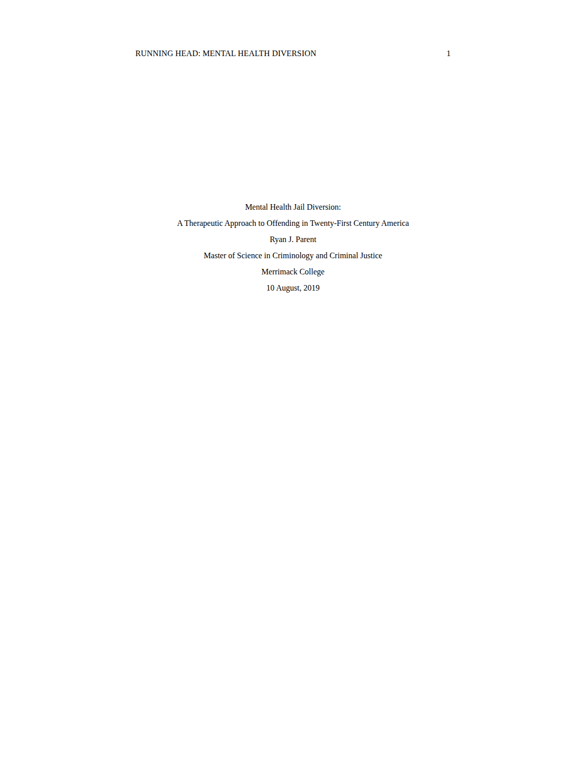Running head: MENTAL HEALTH DIVERSION 1
Mental Health Jail Diversion:
A Therapeutic Approach to Offending in Twenty-First Century America
Ryan J. Parent
Master of Science in Criminology and Criminal Justice
Merrimack College
10 August, 2019